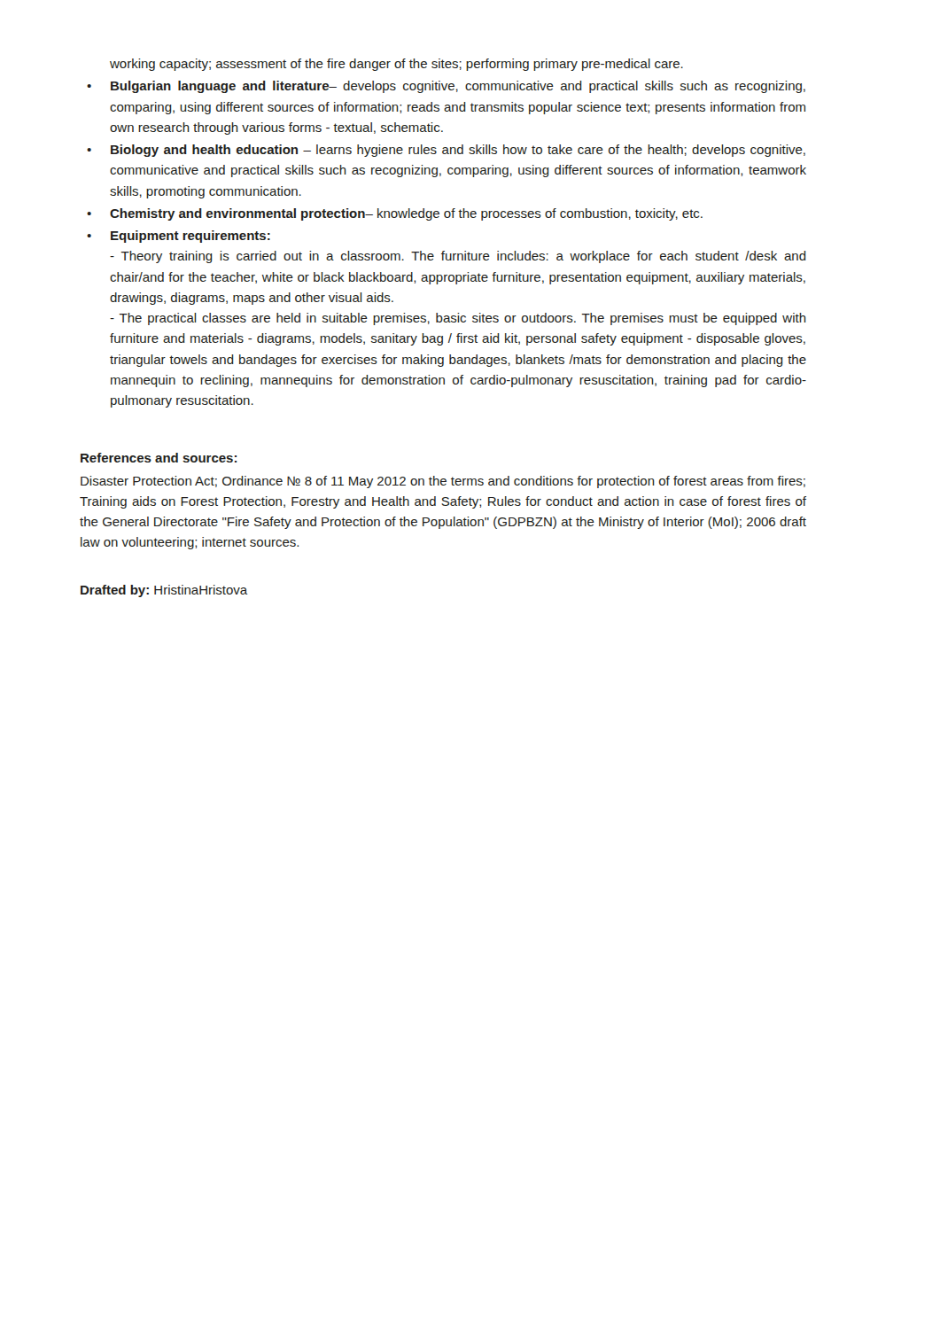working capacity; assessment of the fire danger of the sites; performing primary pre-medical care.
Bulgarian language and literature– develops cognitive, communicative and practical skills such as recognizing, comparing, using different sources of information; reads and transmits popular science text; presents information from own research through various forms - textual, schematic.
Biology and health education – learns hygiene rules and skills how to take care of the health; develops cognitive, communicative and practical skills such as recognizing, comparing, using different sources of information, teamwork skills, promoting communication.
Chemistry and environmental protection– knowledge of the processes of combustion, toxicity, etc.
Equipment requirements:
- Theory training is carried out in a classroom. The furniture includes: a workplace for each student /desk and chair/and for the teacher, white or black blackboard, appropriate furniture, presentation equipment, auxiliary materials, drawings, diagrams, maps and other visual aids.
- The practical classes are held in suitable premises, basic sites or outdoors. The premises must be equipped with furniture and materials - diagrams, models, sanitary bag / first aid kit, personal safety equipment - disposable gloves, triangular towels and bandages for exercises for making bandages, blankets /mats for demonstration and placing the mannequin to reclining, mannequins for demonstration of cardio-pulmonary resuscitation, training pad for cardio-pulmonary resuscitation.
References and sources:
Disaster Protection Act; Ordinance № 8 of 11 May 2012 on the terms and conditions for protection of forest areas from fires; Training aids on Forest Protection, Forestry and Health and Safety; Rules for conduct and action in case of forest fires of the General Directorate "Fire Safety and Protection of the Population" (GDPBZN) at the Ministry of Interior (MoI); 2006 draft law on volunteering; internet sources.
Drafted by: HristinaHristova